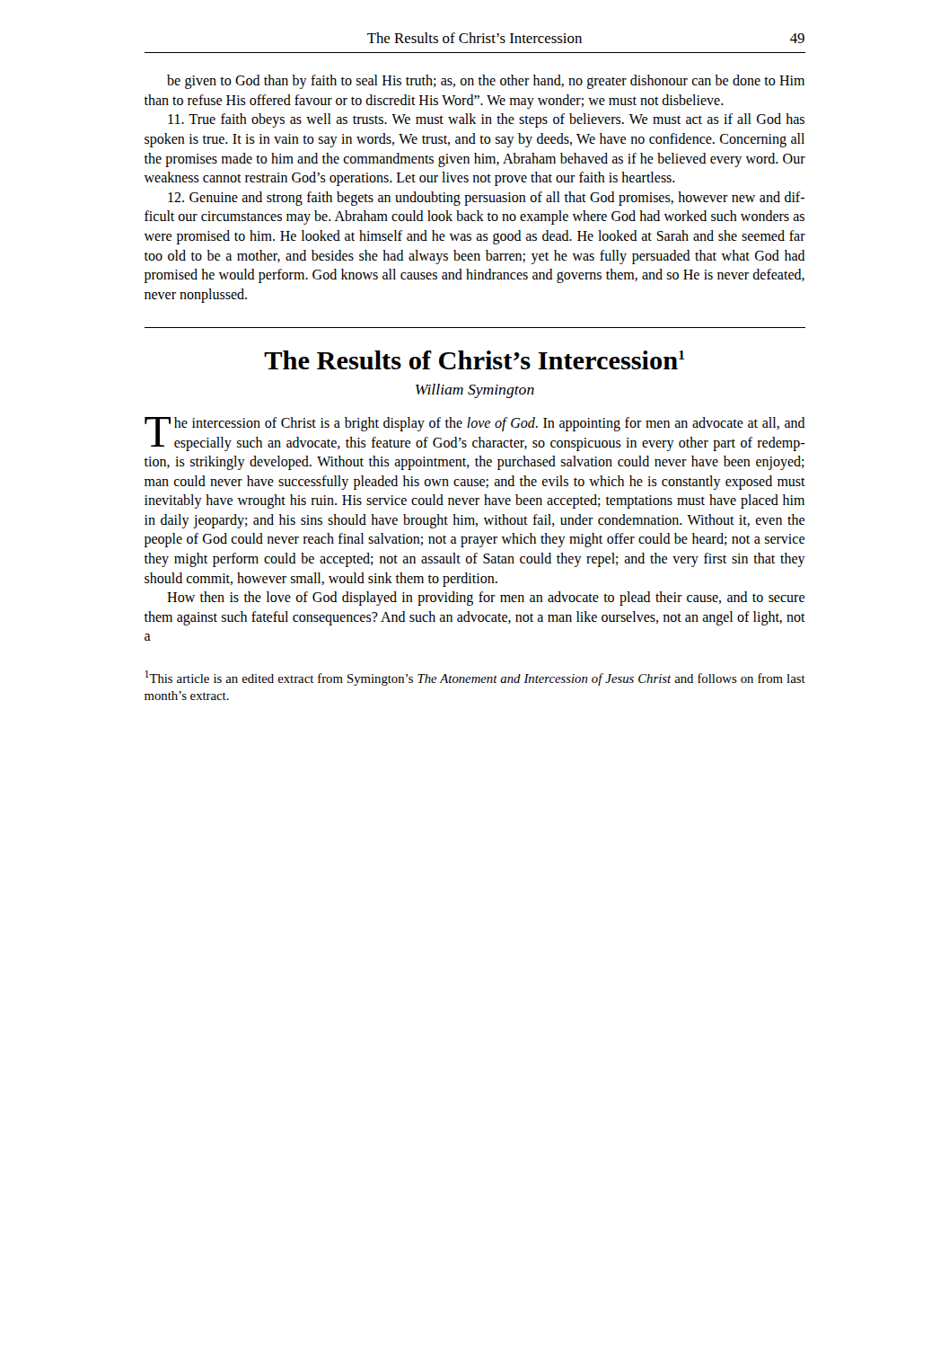The Results of Christ’s Intercession 49
be given to God than by faith to seal His truth; as, on the other hand, no greater dishonour can be done to Him than to refuse His offered favour or to discredit His Word”. We may wonder; we must not disbelieve.
11. True faith obeys as well as trusts. We must walk in the steps of believers. We must act as if all God has spoken is true. It is in vain to say in words, We trust, and to say by deeds, We have no confidence. Concerning all the promises made to him and the commandments given him, Abraham behaved as if he believed every word. Our weakness cannot restrain God’s operations. Let our lives not prove that our faith is heartless.
12. Genuine and strong faith begets an undoubting persuasion of all that God promises, however new and difficult our circumstances may be. Abraham could look back to no example where God had worked such wonders as were promised to him. He looked at himself and he was as good as dead. He looked at Sarah and she seemed far too old to be a mother, and besides she had always been barren; yet he was fully persuaded that what God had promised he would perform. God knows all causes and hindrances and governs them, and so He is never defeated, never nonplussed.
The Results of Christ’s Intercession1
William Symington
The intercession of Christ is a bright display of the love of God. In appointing for men an advocate at all, and especially such an advocate, this feature of God’s character, so conspicuous in every other part of redemption, is strikingly developed. Without this appointment, the purchased salvation could never have been enjoyed; man could never have successfully pleaded his own cause; and the evils to which he is constantly exposed must inevitably have wrought his ruin. His service could never have been accepted; temptations must have placed him in daily jeopardy; and his sins should have brought him, without fail, under condemnation. Without it, even the people of God could never reach final salvation; not a prayer which they might offer could be heard; not a service they might perform could be accepted; not an assault of Satan could they repel; and the very first sin that they should commit, however small, would sink them to perdition.
How then is the love of God displayed in providing for men an advocate to plead their cause, and to secure them against such fateful consequences? And such an advocate, not a man like ourselves, not an angel of light, not a
1This article is an edited extract from Symington’s The Atonement and Intercession of Jesus Christ and follows on from last month’s extract.